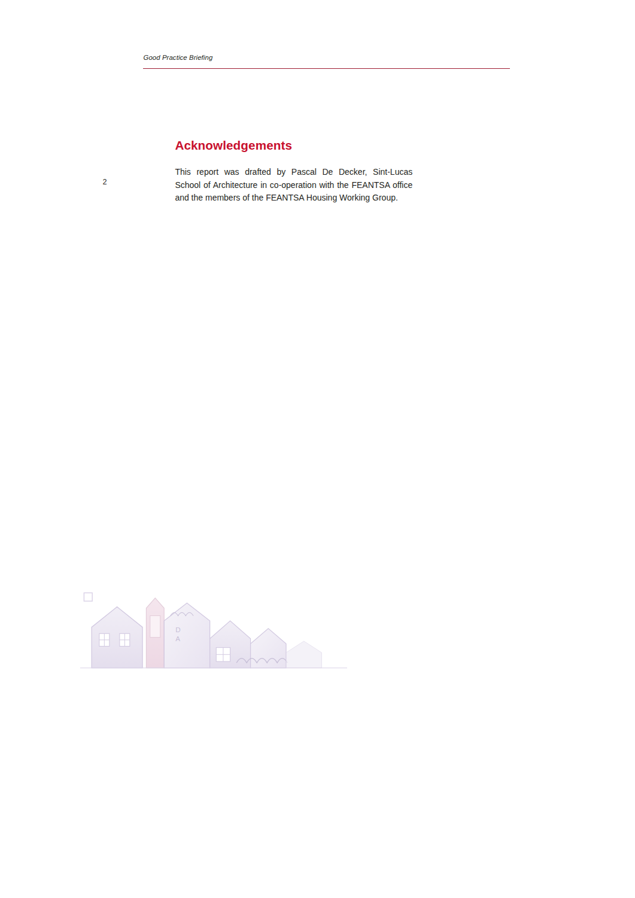Good Practice Briefing
2
Acknowledgements
This report was drafted by Pascal De Decker, Sint-Lucas School of Architecture in co-operation with the FEANTSA office and the members of the FEANTSA Housing Working Group.
D A